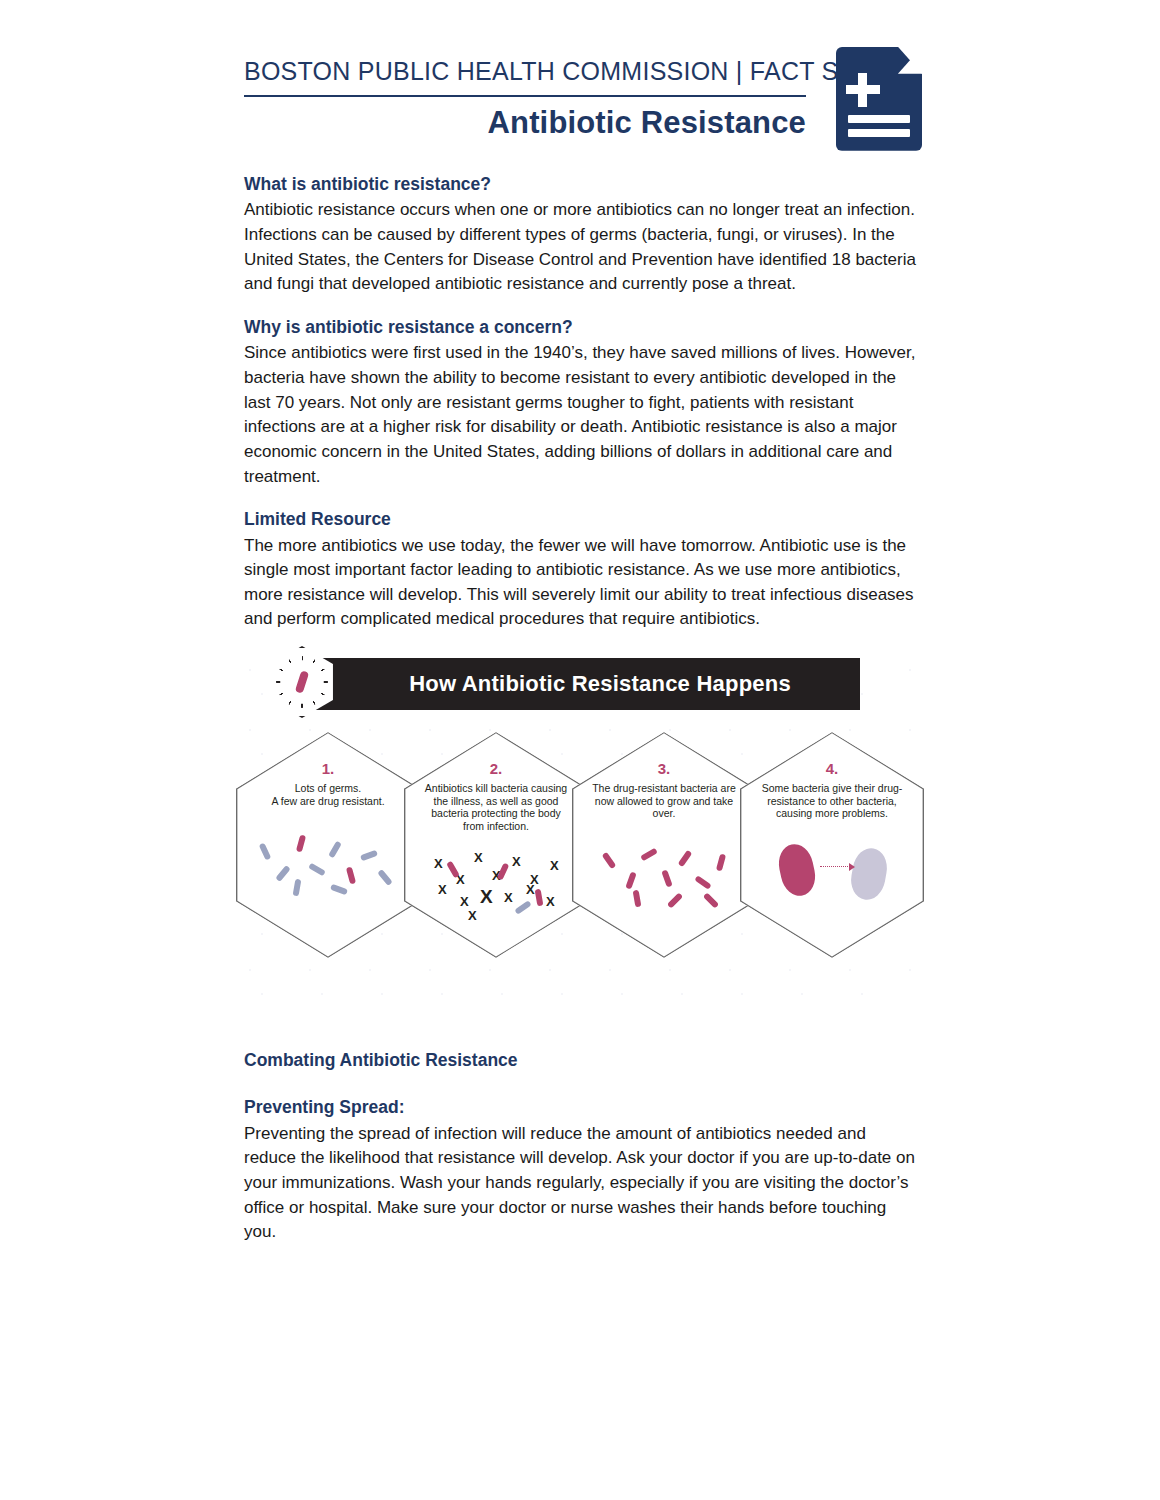BOSTON PUBLIC HEALTH COMMISSION | FACT SHEET
Antibiotic Resistance
What is antibiotic resistance?
Antibiotic resistance occurs when one or more antibiotics can no longer treat an infection. Infections can be caused by different types of germs (bacteria, fungi, or viruses). In the United States, the Centers for Disease Control and Prevention have identified 18 bacteria and fungi that developed antibiotic resistance and currently pose a threat.
Why is antibiotic resistance a concern?
Since antibiotics were first used in the 1940’s, they have saved millions of lives. However, bacteria have shown the ability to become resistant to every antibiotic developed in the last 70 years. Not only are resistant germs tougher to fight, patients with resistant infections are at a higher risk for disability or death. Antibiotic resistance is also a major economic concern in the United States, adding billions of dollars in additional care and treatment.
Limited Resource
The more antibiotics we use today, the fewer we will have tomorrow. Antibiotic use is the single most important factor leading to antibiotic resistance. As we use more antibiotics, more resistance will develop. This will severely limit our ability to treat infectious diseases and perform complicated medical procedures that require antibiotics.
How Antibiotic Resistance Happens
1.
Lots of germs.
A few are drug resistant.
2.
Antibiotics kill bacteria causing the illness, as well as good bacteria protecting the body from infection.
X X X X X X X X X X X X X X
3.
The drug-resistant bacteria are now allowed to grow and take over.
4.
Some bacteria give their drug-resistance to other bacteria, causing more problems.
Combating Antibiotic Resistance
Preventing Spread:
Preventing the spread of infection will reduce the amount of antibiotics needed and reduce the likelihood that resistance will develop. Ask your doctor if you are up-to-date on your immunizations. Wash your hands regularly, especially if you are visiting the doctor’s office or hospital. Make sure your doctor or nurse washes their hands before touching you.